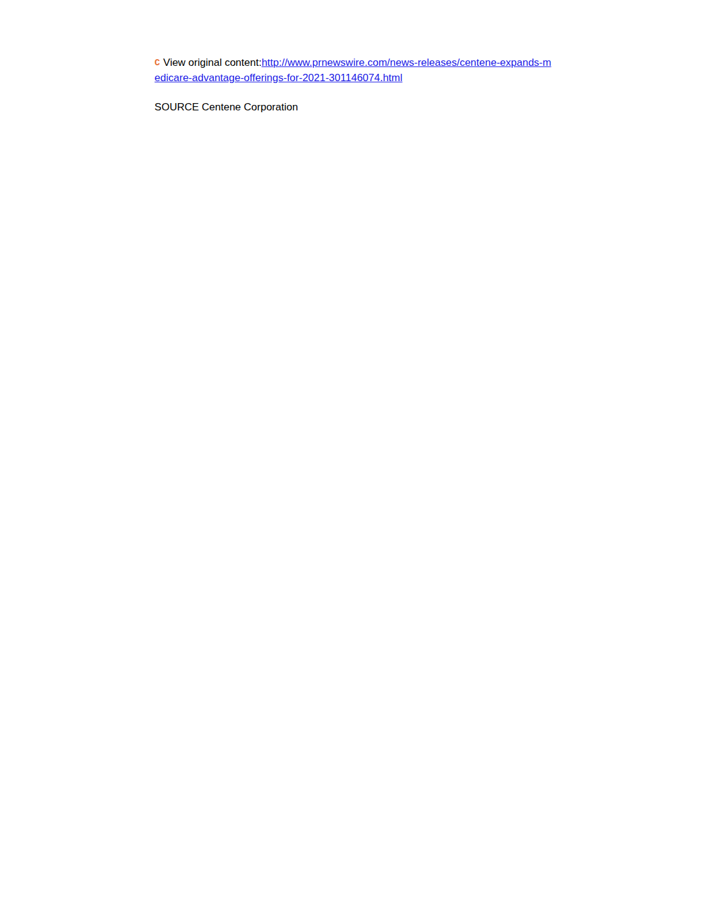CView original content:http://www.prnewswire.com/news-releases/centene-expands-medicare-advantage-offerings-for-2021-301146074.html
SOURCE Centene Corporation